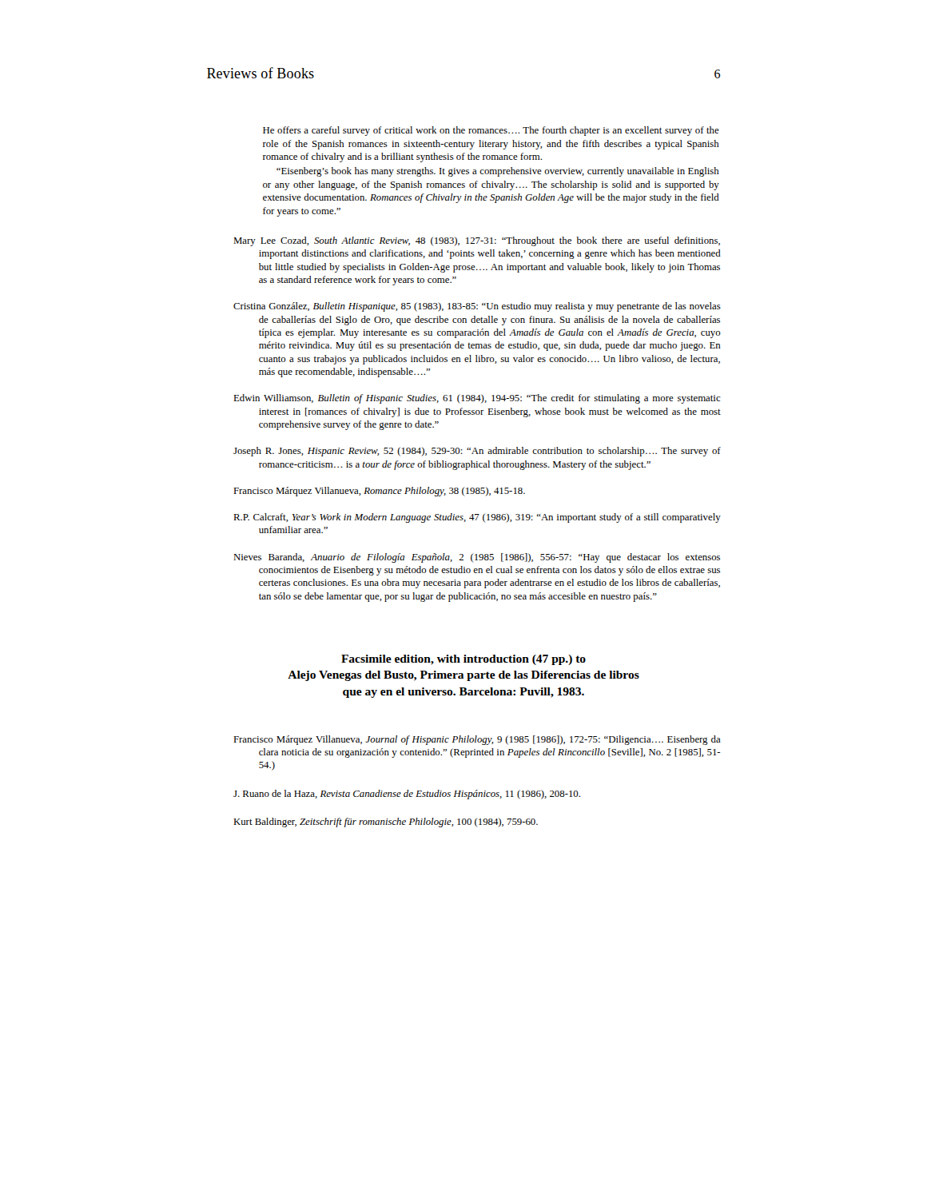Reviews of Books
6
He offers a careful survey of critical work on the romances…. The fourth chapter is an excellent survey of the role of the Spanish romances in sixteenth-century literary history, and the fifth describes a typical Spanish romance of chivalry and is a brilliant synthesis of the romance form.
“Eisenberg’s book has many strengths. It gives a comprehensive overview, currently unavailable in English or any other language, of the Spanish romances of chivalry…. The scholarship is solid and is supported by extensive documentation. Romances of Chivalry in the Spanish Golden Age will be the major study in the field for years to come.”
Mary Lee Cozad, South Atlantic Review, 48 (1983), 127-31: “Throughout the book there are useful definitions, important distinctions and clarifications, and ‘points well taken,’ concerning a genre which has been mentioned but little studied by specialists in Golden-Age prose…. An important and valuable book, likely to join Thomas as a standard reference work for years to come.”
Cristina González, Bulletin Hispanique, 85 (1983), 183-85: “Un estudio muy realista y muy penetrante de las novelas de caballerías del Siglo de Oro, que describe con detalle y con finura. Su análisis de la novela de caballerías típica es ejemplar. Muy interesante es su comparación del Amadís de Gaula con el Amadís de Grecia, cuyo mérito reivindica. Muy útil es su presentación de temas de estudio, que, sin duda, puede dar mucho juego. En cuanto a sus trabajos ya publicados incluidos en el libro, su valor es conocido…. Un libro valioso, de lectura, más que recomendable, indispensable….”
Edwin Williamson, Bulletin of Hispanic Studies, 61 (1984), 194-95: “The credit for stimulating a more systematic interest in [romances of chivalry] is due to Professor Eisenberg, whose book must be welcomed as the most comprehensive survey of the genre to date.”
Joseph R. Jones, Hispanic Review, 52 (1984), 529-30: “An admirable contribution to scholarship…. The survey of romance-criticism… is a tour de force of bibliographical thoroughness. Mastery of the subject.”
Francisco Márquez Villanueva, Romance Philology, 38 (1985), 415-18.
R.P. Calcraft, Year’s Work in Modern Language Studies, 47 (1986), 319: “An important study of a still comparatively unfamiliar area.”
Nieves Baranda, Anuario de Filología Española, 2 (1985 [1986]), 556-57: “Hay que destacar los extensos conocimientos de Eisenberg y su método de estudio en el cual se enfrenta con los datos y sólo de ellos extrae sus certeras conclusiones. Es una obra muy necesaria para poder adentrarse en el estudio de los libros de caballerías, tan sólo se debe lamentar que, por su lugar de publicación, no sea más accesible en nuestro país.”
Facsimile edition, with introduction (47 pp.) to Alejo Venegas del Busto, Primera parte de las Diferencias de libros que ay en el universo. Barcelona: Puvill, 1983.
Francisco Márquez Villanueva, Journal of Hispanic Philology, 9 (1985 [1986]), 172-75: “Diligencia…. Eisenberg da clara noticia de su organización y contenido.” (Reprinted in Papeles del Rinconcillo [Seville], No. 2 [1985], 51-54.)
J. Ruano de la Haza, Revista Canadiense de Estudios Hispánicos, 11 (1986), 208-10.
Kurt Baldinger, Zeitschrift für romanische Philologie, 100 (1984), 759-60.